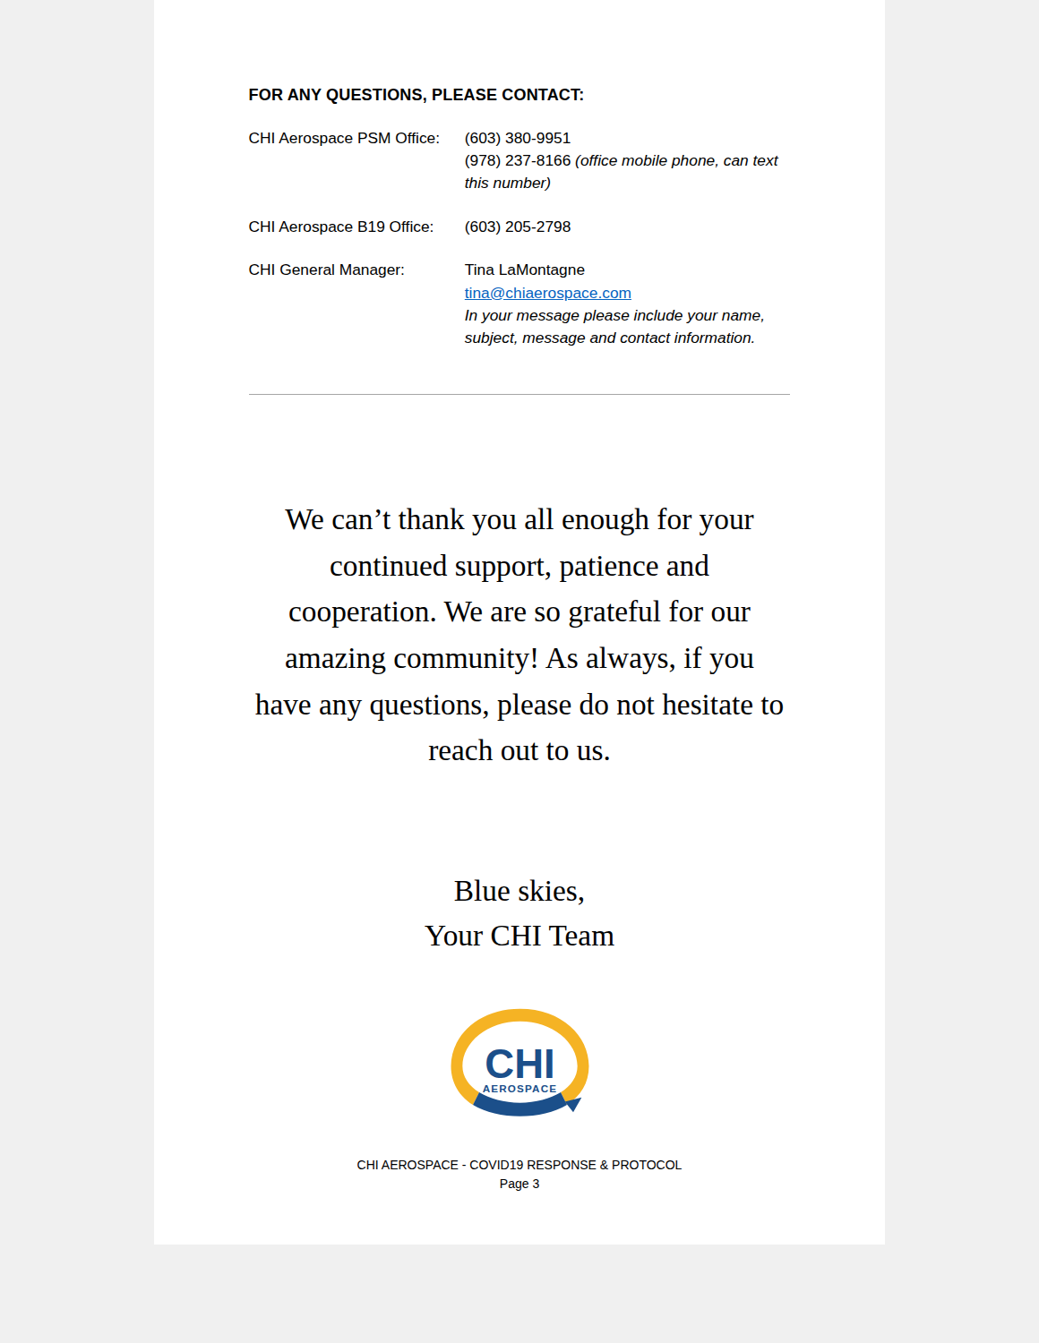FOR ANY QUESTIONS, PLEASE CONTACT:
| CHI Aerospace PSM Office: | (603) 380-9951 (978) 237-8166 (office mobile phone, can text this number) |
| CHI Aerospace B19 Office: | (603) 205-2798 |
| CHI General Manager: | Tina LaMontagne tina@chiaerospace.com In your message please include your name, subject, message and contact information. |
We can’t thank you all enough for your continued support, patience and cooperation. We are so grateful for our amazing community! As always, if you have any questions, please do not hesitate to reach out to us.
Blue skies,
Your CHI Team
CHI AEROSPACE
CHI AEROSPACE - COVID19 RESPONSE & PROTOCOL
Page 3